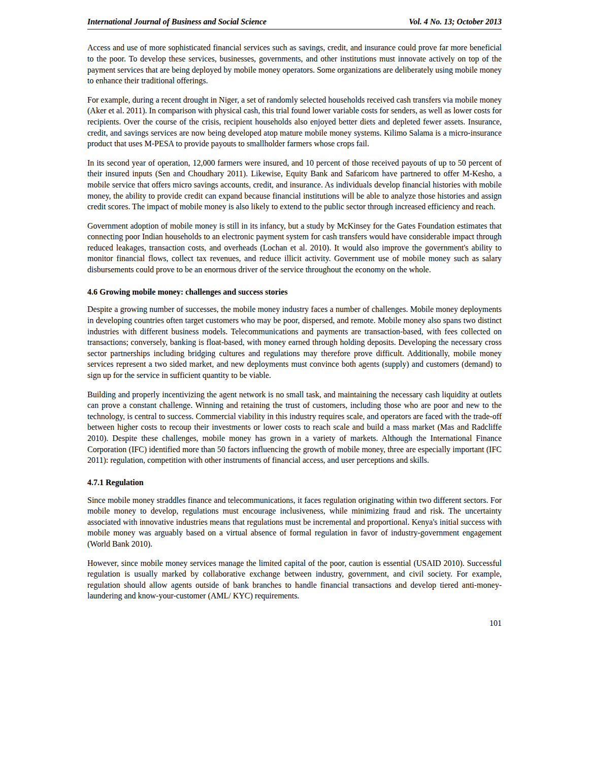International Journal of Business and Social Science Vol. 4 No. 13; October 2013
Access and use of more sophisticated financial services such as savings, credit, and insurance could prove far more beneficial to the poor. To develop these services, businesses, governments, and other institutions must innovate actively on top of the payment services that are being deployed by mobile money operators. Some organizations are deliberately using mobile money to enhance their traditional offerings.
For example, during a recent drought in Niger, a set of randomly selected households received cash transfers via mobile money (Aker et al. 2011). In comparison with physical cash, this trial found lower variable costs for senders, as well as lower costs for recipients. Over the course of the crisis, recipient households also enjoyed better diets and depleted fewer assets. Insurance, credit, and savings services are now being developed atop mature mobile money systems. Kilimo Salama is a micro-insurance product that uses M-PESA to provide payouts to smallholder farmers whose crops fail.
In its second year of operation, 12,000 farmers were insured, and 10 percent of those received payouts of up to 50 percent of their insured inputs (Sen and Choudhary 2011). Likewise, Equity Bank and Safaricom have partnered to offer M-Kesho, a mobile service that offers micro savings accounts, credit, and insurance. As individuals develop financial histories with mobile money, the ability to provide credit can expand because financial institutions will be able to analyze those histories and assign credit scores. The impact of mobile money is also likely to extend to the public sector through increased efficiency and reach.
Government adoption of mobile money is still in its infancy, but a study by McKinsey for the Gates Foundation estimates that connecting poor Indian households to an electronic payment system for cash transfers would have considerable impact through reduced leakages, transaction costs, and overheads (Lochan et al. 2010). It would also improve the government's ability to monitor financial flows, collect tax revenues, and reduce illicit activity. Government use of mobile money such as salary disbursements could prove to be an enormous driver of the service throughout the economy on the whole.
4.6 Growing mobile money: challenges and success stories
Despite a growing number of successes, the mobile money industry faces a number of challenges. Mobile money deployments in developing countries often target customers who may be poor, dispersed, and remote. Mobile money also spans two distinct industries with different business models. Telecommunications and payments are transaction-based, with fees collected on transactions; conversely, banking is float-based, with money earned through holding deposits. Developing the necessary cross sector partnerships including bridging cultures and regulations may therefore prove difficult. Additionally, mobile money services represent a two sided market, and new deployments must convince both agents (supply) and customers (demand) to sign up for the service in sufficient quantity to be viable.
Building and properly incentivizing the agent network is no small task, and maintaining the necessary cash liquidity at outlets can prove a constant challenge. Winning and retaining the trust of customers, including those who are poor and new to the technology, is central to success. Commercial viability in this industry requires scale, and operators are faced with the trade-off between higher costs to recoup their investments or lower costs to reach scale and build a mass market (Mas and Radcliffe 2010). Despite these challenges, mobile money has grown in a variety of markets. Although the International Finance Corporation (IFC) identified more than 50 factors influencing the growth of mobile money, three are especially important (IFC 2011): regulation, competition with other instruments of financial access, and user perceptions and skills.
4.7.1 Regulation
Since mobile money straddles finance and telecommunications, it faces regulation originating within two different sectors. For mobile money to develop, regulations must encourage inclusiveness, while minimizing fraud and risk. The uncertainty associated with innovative industries means that regulations must be incremental and proportional. Kenya's initial success with mobile money was arguably based on a virtual absence of formal regulation in favor of industry-government engagement (World Bank 2010).
However, since mobile money services manage the limited capital of the poor, caution is essential (USAID 2010). Successful regulation is usually marked by collaborative exchange between industry, government, and civil society. For example, regulation should allow agents outside of bank branches to handle financial transactions and develop tiered anti-money-laundering and know-your-customer (AML/ KYC) requirements.
101